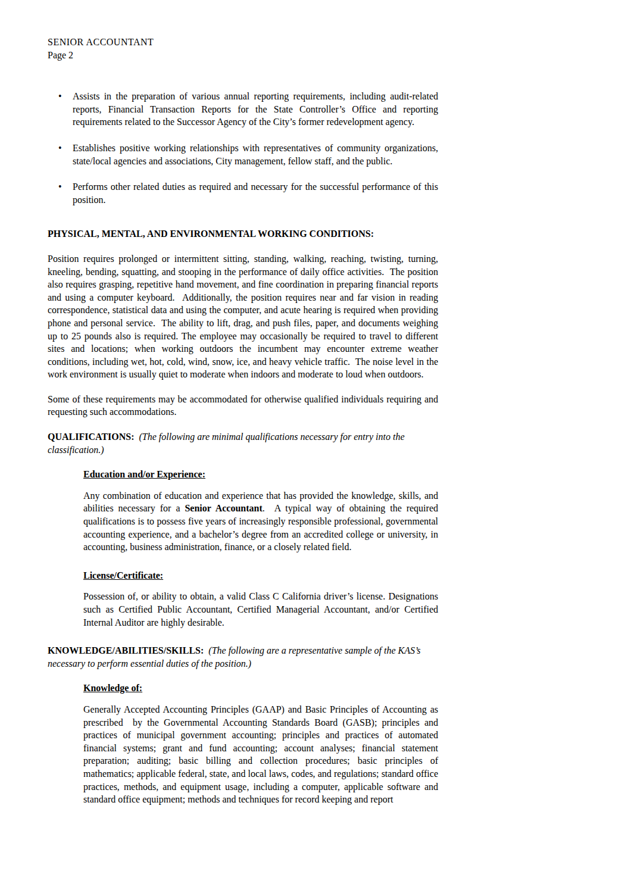SENIOR ACCOUNTANT
Page 2
Assists in the preparation of various annual reporting requirements, including audit-related reports, Financial Transaction Reports for the State Controller’s Office and reporting requirements related to the Successor Agency of the City’s former redevelopment agency.
Establishes positive working relationships with representatives of community organizations, state/local agencies and associations, City management, fellow staff, and the public.
Performs other related duties as required and necessary for the successful performance of this position.
Physical, Mental, and Environmental Working Conditions:
Position requires prolonged or intermittent sitting, standing, walking, reaching, twisting, turning, kneeling, bending, squatting, and stooping in the performance of daily office activities. The position also requires grasping, repetitive hand movement, and fine coordination in preparing financial reports and using a computer keyboard. Additionally, the position requires near and far vision in reading correspondence, statistical data and using the computer, and acute hearing is required when providing phone and personal service. The ability to lift, drag, and push files, paper, and documents weighing up to 25 pounds also is required. The employee may occasionally be required to travel to different sites and locations; when working outdoors the incumbent may encounter extreme weather conditions, including wet, hot, cold, wind, snow, ice, and heavy vehicle traffic. The noise level in the work environment is usually quiet to moderate when indoors and moderate to loud when outdoors.
Some of these requirements may be accommodated for otherwise qualified individuals requiring and requesting such accommodations.
Qualifications: (The following are minimal qualifications necessary for entry into the classification.)
Education and/or Experience:
Any combination of education and experience that has provided the knowledge, skills, and abilities necessary for a Senior Accountant. A typical way of obtaining the required qualifications is to possess five years of increasingly responsible professional, governmental accounting experience, and a bachelor’s degree from an accredited college or university, in accounting, business administration, finance, or a closely related field.
License/Certificate:
Possession of, or ability to obtain, a valid Class C California driver’s license. Designations such as Certified Public Accountant, Certified Managerial Accountant, and/or Certified Internal Auditor are highly desirable.
Knowledge/Abilities/Skills: (The following are a representative sample of the KAS’s necessary to perform essential duties of the position.)
Knowledge of:
Generally Accepted Accounting Principles (GAAP) and Basic Principles of Accounting as prescribed by the Governmental Accounting Standards Board (GASB); principles and practices of municipal government accounting; principles and practices of automated financial systems; grant and fund accounting; account analyses; financial statement preparation; auditing; basic billing and collection procedures; basic principles of mathematics; applicable federal, state, and local laws, codes, and regulations; standard office practices, methods, and equipment usage, including a computer, applicable software and standard office equipment; methods and techniques for record keeping and report